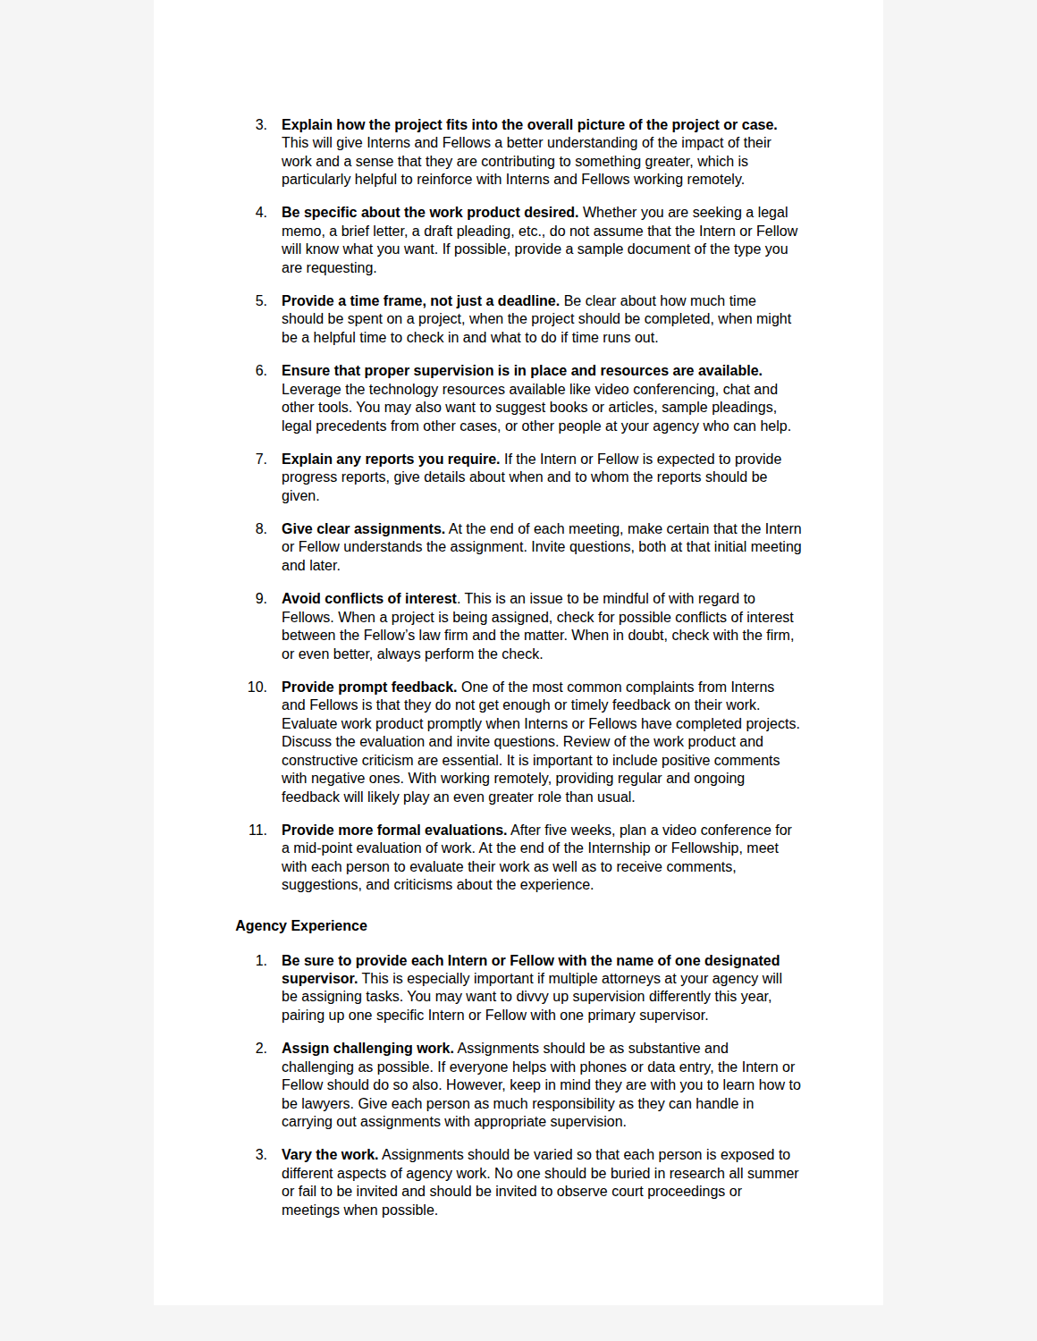Explain how the project fits into the overall picture of the project or case. This will give Interns and Fellows a better understanding of the impact of their work and a sense that they are contributing to something greater, which is particularly helpful to reinforce with Interns and Fellows working remotely.
Be specific about the work product desired. Whether you are seeking a legal memo, a brief letter, a draft pleading, etc., do not assume that the Intern or Fellow will know what you want. If possible, provide a sample document of the type you are requesting.
Provide a time frame, not just a deadline. Be clear about how much time should be spent on a project, when the project should be completed, when might be a helpful time to check in and what to do if time runs out.
Ensure that proper supervision is in place and resources are available. Leverage the technology resources available like video conferencing, chat and other tools. You may also want to suggest books or articles, sample pleadings, legal precedents from other cases, or other people at your agency who can help.
Explain any reports you require. If the Intern or Fellow is expected to provide progress reports, give details about when and to whom the reports should be given.
Give clear assignments. At the end of each meeting, make certain that the Intern or Fellow understands the assignment. Invite questions, both at that initial meeting and later.
Avoid conflicts of interest. This is an issue to be mindful of with regard to Fellows. When a project is being assigned, check for possible conflicts of interest between the Fellow’s law firm and the matter. When in doubt, check with the firm, or even better, always perform the check.
Provide prompt feedback. One of the most common complaints from Interns and Fellows is that they do not get enough or timely feedback on their work. Evaluate work product promptly when Interns or Fellows have completed projects. Discuss the evaluation and invite questions. Review of the work product and constructive criticism are essential. It is important to include positive comments with negative ones. With working remotely, providing regular and ongoing feedback will likely play an even greater role than usual.
Provide more formal evaluations. After five weeks, plan a video conference for a mid-point evaluation of work. At the end of the Internship or Fellowship, meet with each person to evaluate their work as well as to receive comments, suggestions, and criticisms about the experience.
Agency Experience
Be sure to provide each Intern or Fellow with the name of one designated supervisor. This is especially important if multiple attorneys at your agency will be assigning tasks. You may want to divvy up supervision differently this year, pairing up one specific Intern or Fellow with one primary supervisor.
Assign challenging work. Assignments should be as substantive and challenging as possible. If everyone helps with phones or data entry, the Intern or Fellow should do so also. However, keep in mind they are with you to learn how to be lawyers. Give each person as much responsibility as they can handle in carrying out assignments with appropriate supervision.
Vary the work. Assignments should be varied so that each person is exposed to different aspects of agency work. No one should be buried in research all summer or fail to be invited and should be invited to observe court proceedings or meetings when possible.